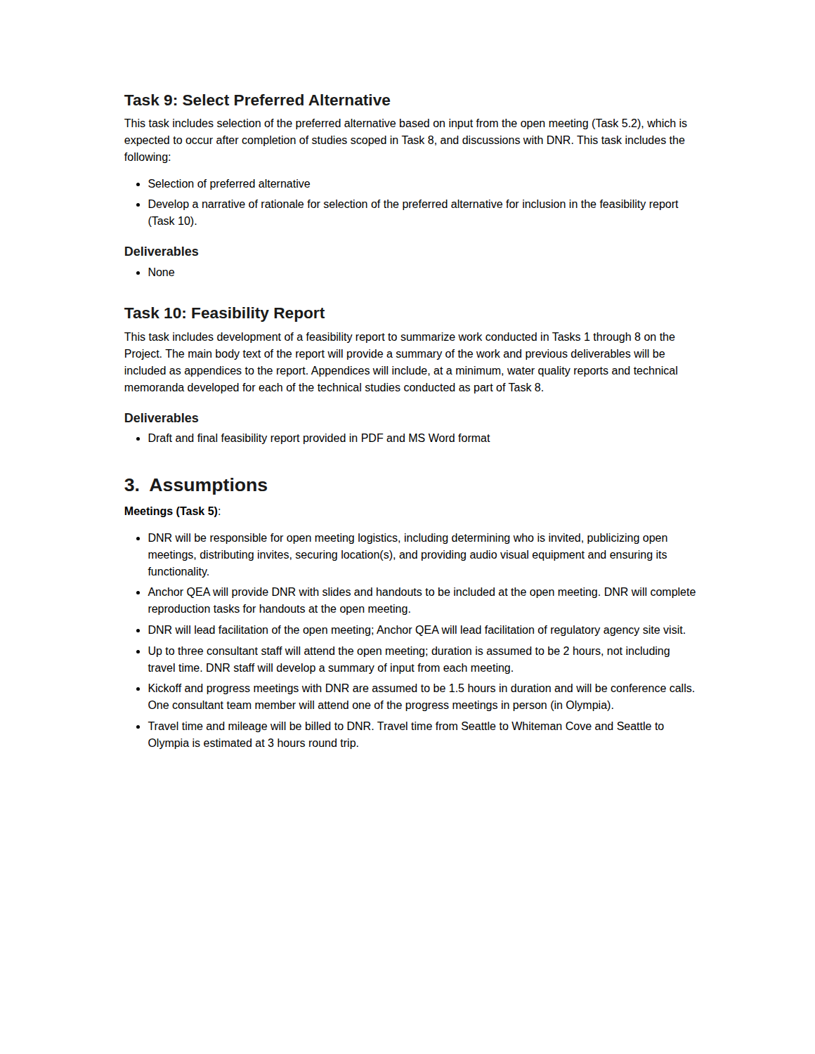Task 9: Select Preferred Alternative
This task includes selection of the preferred alternative based on input from the open meeting (Task 5.2), which is expected to occur after completion of studies scoped in Task 8, and discussions with DNR. This task includes the following:
Selection of preferred alternative
Develop a narrative of rationale for selection of the preferred alternative for inclusion in the feasibility report (Task 10).
Deliverables
None
Task 10: Feasibility Report
This task includes development of a feasibility report to summarize work conducted in Tasks 1 through 8 on the Project. The main body text of the report will provide a summary of the work and previous deliverables will be included as appendices to the report. Appendices will include, at a minimum, water quality reports and technical memoranda developed for each of the technical studies conducted as part of Task 8.
Deliverables
Draft and final feasibility report provided in PDF and MS Word format
3. Assumptions
Meetings (Task 5):
DNR will be responsible for open meeting logistics, including determining who is invited, publicizing open meetings, distributing invites, securing location(s), and providing audio visual equipment and ensuring its functionality.
Anchor QEA will provide DNR with slides and handouts to be included at the open meeting. DNR will complete reproduction tasks for handouts at the open meeting.
DNR will lead facilitation of the open meeting; Anchor QEA will lead facilitation of regulatory agency site visit.
Up to three consultant staff will attend the open meeting; duration is assumed to be 2 hours, not including travel time. DNR staff will develop a summary of input from each meeting.
Kickoff and progress meetings with DNR are assumed to be 1.5 hours in duration and will be conference calls. One consultant team member will attend one of the progress meetings in person (in Olympia).
Travel time and mileage will be billed to DNR. Travel time from Seattle to Whiteman Cove and Seattle to Olympia is estimated at 3 hours round trip.